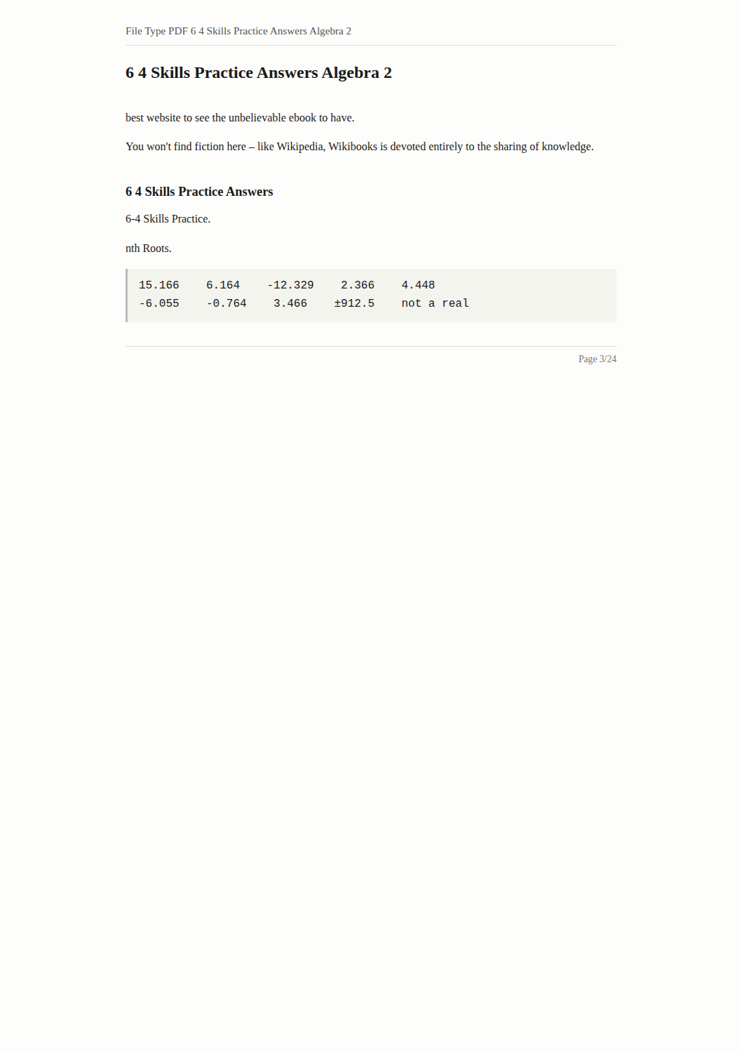File Type PDF 6 4 Skills Practice Answers Algebra 2
6 4 Skills Practice Answers Algebra 2
best website to see the unbelievable ebook to have.
You won't find fiction here – like Wikipedia, Wikibooks is devoted entirely to the sharing of knowledge.
6 4 Skills Practice Answers
6-4 Skills Practice.
nth Roots.
15.166 6.164 -12.329 2.366 4.448 -6.055 -0.764 3.466 ±912.5 not a real
Page 3/24